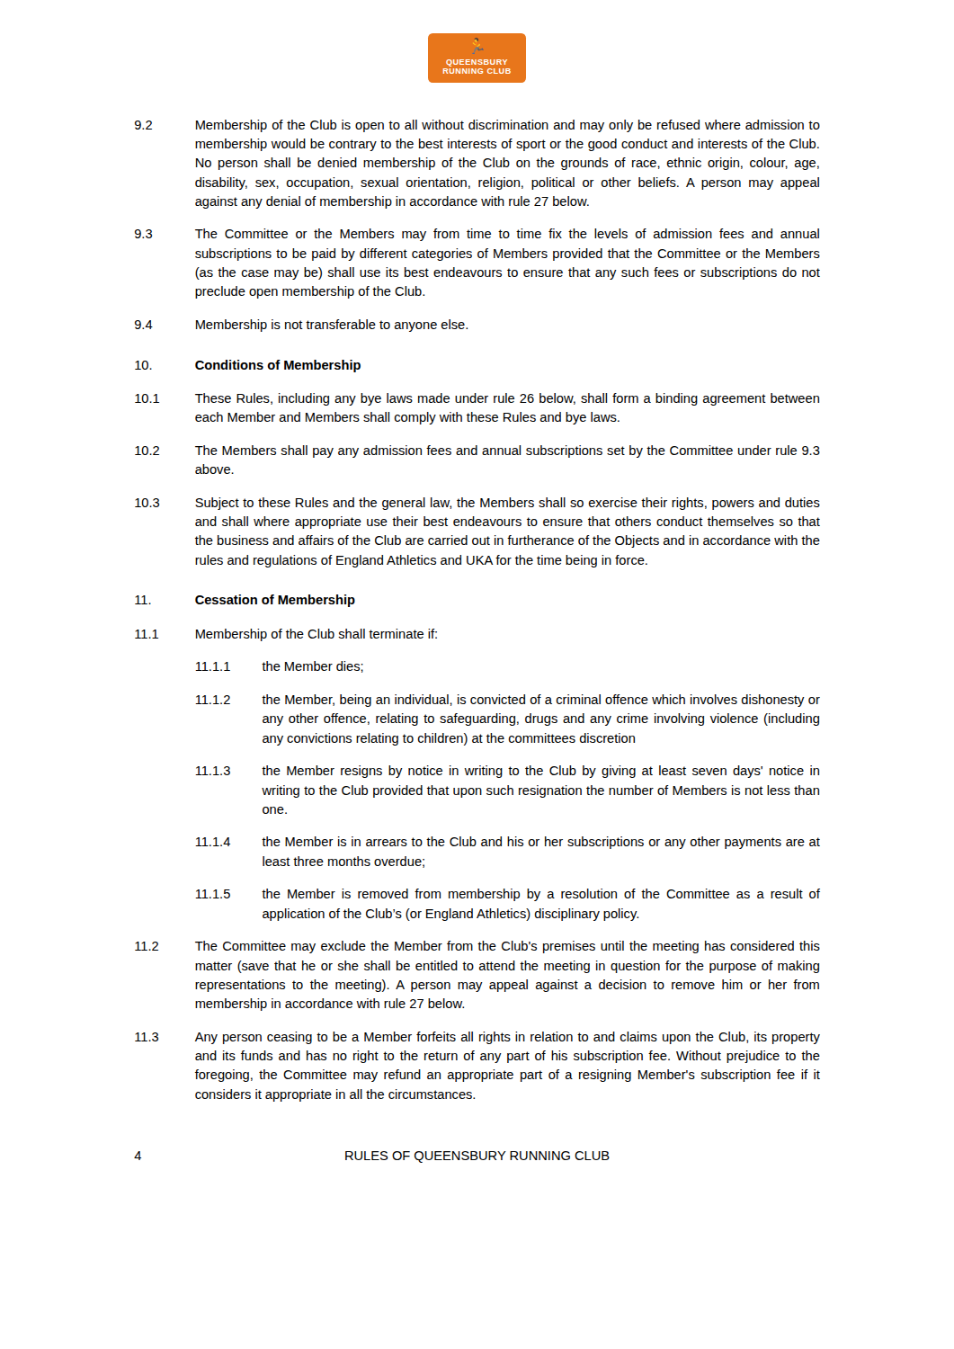🏃
QUEENSBURY
RUNNING CLUB
9.2
Membership of the Club is open to all without discrimination and may only be refused where admission to membership would be contrary to the best interests of sport or the good conduct and interests of the Club. No person shall be denied membership of the Club on the grounds of race, ethnic origin, colour, age, disability, sex, occupation, sexual orientation, religion, political or other beliefs. A person may appeal against any denial of membership in accordance with rule 27 below.
9.3
The Committee or the Members may from time to time fix the levels of admission fees and annual subscriptions to be paid by different categories of Members provided that the Committee or the Members (as the case may be) shall use its best endeavours to ensure that any such fees or subscriptions do not preclude open membership of the Club.
9.4
Membership is not transferable to anyone else.
10.
Conditions of Membership
10.1
These Rules, including any bye laws made under rule 26 below, shall form a binding agreement between each Member and Members shall comply with these Rules and bye laws.
10.2
The Members shall pay any admission fees and annual subscriptions set by the Committee under rule 9.3 above.
10.3
Subject to these Rules and the general law, the Members shall so exercise their rights, powers and duties and shall where appropriate use their best endeavours to ensure that others conduct themselves so that the business and affairs of the Club are carried out in furtherance of the Objects and in accordance with the rules and regulations of England Athletics and UKA for the time being in force.
11.
Cessation of Membership
11.1
Membership of the Club shall terminate if:
11.1.1
the Member dies;
11.1.2
the Member, being an individual, is convicted of a criminal offence which involves dishonesty or any other offence, relating to safeguarding, drugs and any crime involving violence (including any convictions relating to children) at the committees discretion
11.1.3
the Member resigns by notice in writing to the Club by giving at least seven days' notice in writing to the Club provided that upon such resignation the number of Members is not less than one.
11.1.4
the Member is in arrears to the Club and his or her subscriptions or any other payments are at least three months overdue;
11.1.5
the Member is removed from membership by a resolution of the Committee as a result of application of the Club’s (or England Athletics) disciplinary policy.
11.2
The Committee may exclude the Member from the Club's premises until the meeting has considered this matter (save that he or she shall be entitled to attend the meeting in question for the purpose of making representations to the meeting). A person may appeal against a decision to remove him or her from membership in accordance with rule 27 below.
11.3
Any person ceasing to be a Member forfeits all rights in relation to and claims upon the Club, its property and its funds and has no right to the return of any part of his subscription fee. Without prejudice to the foregoing, the Committee may refund an appropriate part of a resigning Member's subscription fee if it considers it appropriate in all the circumstances.
4
RULES OF QUEENSBURY RUNNING CLUB